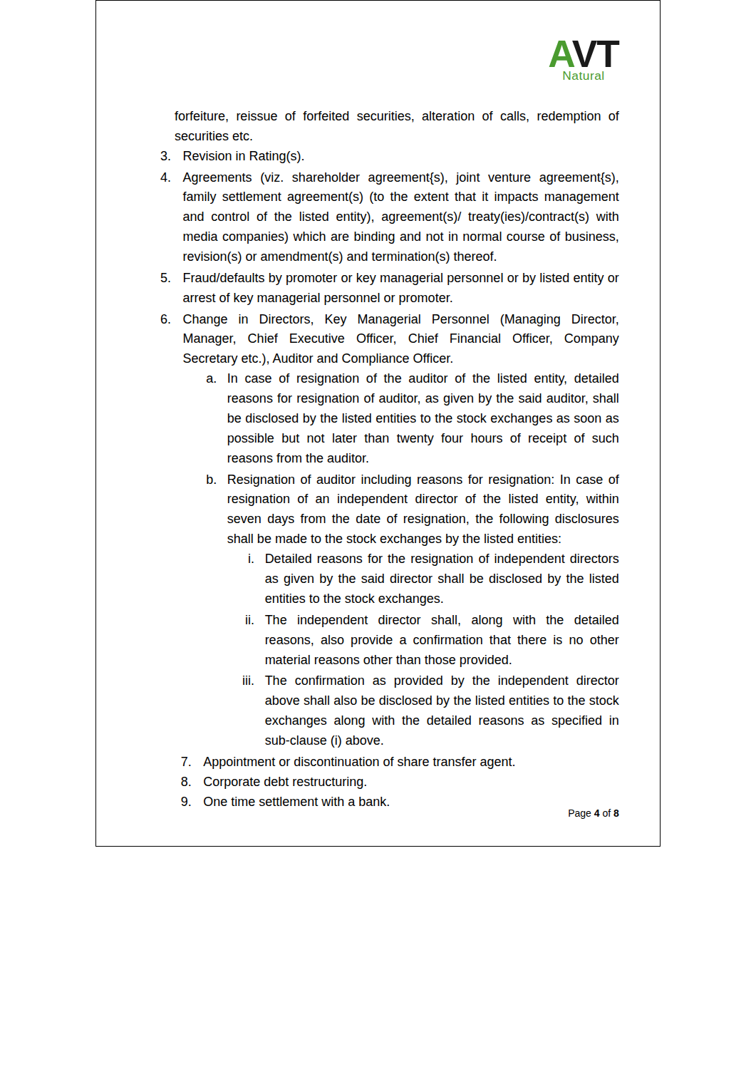AVT
Natural
forfeiture, reissue of forfeited securities, alteration of calls, redemption of securities etc.
Revision in Rating(s).
Agreements (viz. shareholder agreement{s), joint venture agreement{s), family settlement agreement(s) (to the extent that it impacts management and control of the listed entity), agreement(s)/ treaty(ies)/contract(s) with media companies) which are binding and not in normal course of business, revision(s) or amendment(s) and termination(s) thereof.
Fraud/defaults by promoter or key managerial personnel or by listed entity or arrest of key managerial personnel or promoter.
Change in Directors, Key Managerial Personnel (Managing Director, Manager, Chief Executive Officer, Chief Financial Officer, Company Secretary etc.), Auditor and Compliance Officer.
In case of resignation of the auditor of the listed entity, detailed reasons for resignation of auditor, as given by the said auditor, shall be disclosed by the listed entities to the stock exchanges as soon as possible but not later than twenty four hours of receipt of such reasons from the auditor.
Resignation of auditor including reasons for resignation: In case of resignation of an independent director of the listed entity, within seven days from the date of resignation, the following disclosures shall be made to the stock exchanges by the listed entities:
Detailed reasons for the resignation of independent directors as given by the said director shall be disclosed by the listed entities to the stock exchanges.
The independent director shall, along with the detailed reasons, also provide a confirmation that there is no other material reasons other than those provided.
The confirmation as provided by the independent director above shall also be disclosed by the listed entities to the stock exchanges along with the detailed reasons as specified in sub-clause (i) above.
Appointment or discontinuation of share transfer agent.
Corporate debt restructuring.
One time settlement with a bank.
Page 4 of 8